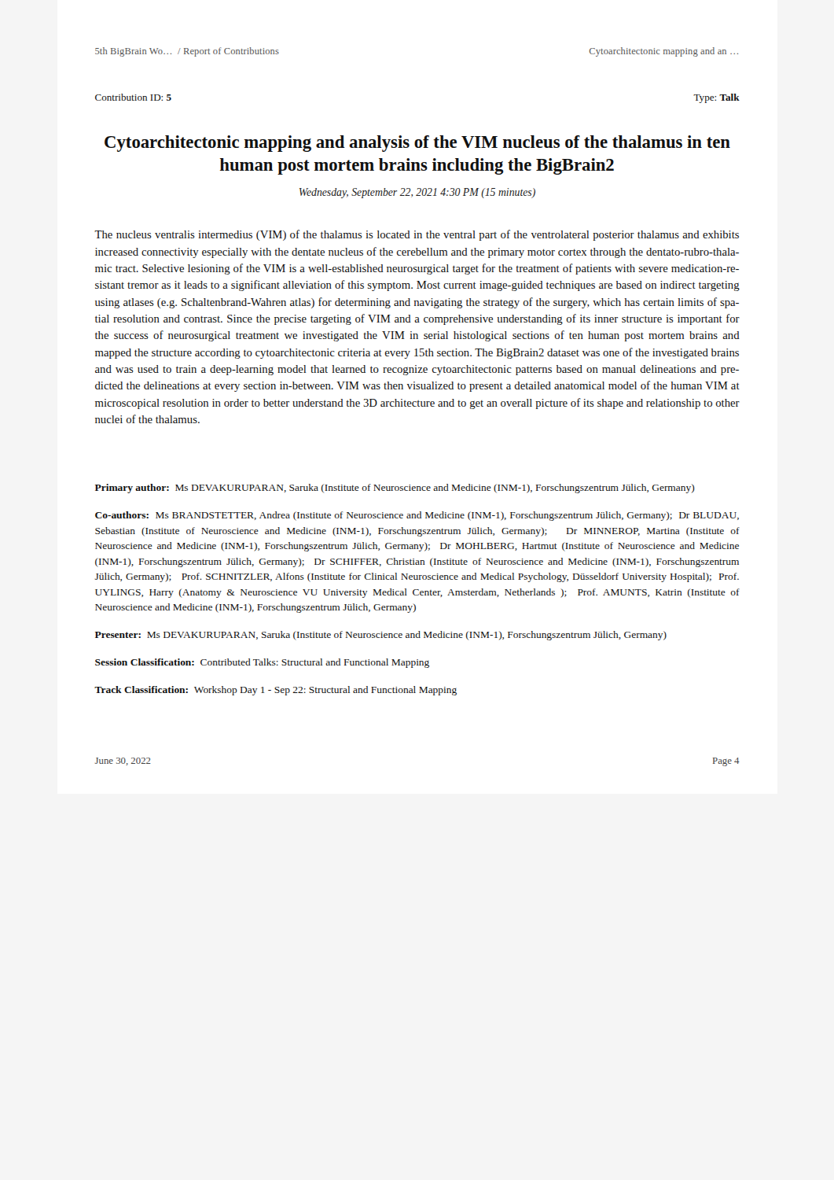5th BigBrain Wo… / Report of Contributions Cytoarchitectonic mapping and an …
Contribution ID: 5 Type: Talk
Cytoarchitectonic mapping and analysis of the VIM nucleus of the thalamus in ten human post mortem brains including the BigBrain2
Wednesday, September 22, 2021 4:30 PM (15 minutes)
The nucleus ventralis intermedius (VIM) of the thalamus is located in the ventral part of the ventrolateral posterior thalamus and exhibits increased connectivity especially with the dentate nucleus of the cerebellum and the primary motor cortex through the dentato-rubro-thalamic tract. Selective lesioning of the VIM is a well-established neurosurgical target for the treatment of patients with severe medication-resistant tremor as it leads to a significant alleviation of this symptom. Most current image-guided techniques are based on indirect targeting using atlases (e.g. Schaltenbrand-Wahren atlas) for determining and navigating the strategy of the surgery, which has certain limits of spatial resolution and contrast. Since the precise targeting of VIM and a comprehensive understanding of its inner structure is important for the success of neurosurgical treatment we investigated the VIM in serial histological sections of ten human post mortem brains and mapped the structure according to cytoarchitectonic criteria at every 15th section. The BigBrain2 dataset was one of the investigated brains and was used to train a deep-learning model that learned to recognize cytoarchitectonic patterns based on manual delineations and predicted the delineations at every section in-between. VIM was then visualized to present a detailed anatomical model of the human VIM at microscopical resolution in order to better understand the 3D architecture and to get an overall picture of its shape and relationship to other nuclei of the thalamus.
Primary author: Ms DEVAKURUPARAN, Saruka (Institute of Neuroscience and Medicine (INM-1), Forschungszentrum Jülich, Germany)
Co-authors: Ms BRANDSTETTER, Andrea (Institute of Neuroscience and Medicine (INM-1), Forschungszentrum Jülich, Germany); Dr BLUDAU, Sebastian (Institute of Neuroscience and Medicine (INM-1), Forschungszentrum Jülich, Germany); Dr MINNEROP, Martina (Institute of Neuroscience and Medicine (INM-1), Forschungszentrum Jülich, Germany); Dr MOHLBERG, Hartmut (Institute of Neuroscience and Medicine (INM-1), Forschungszentrum Jülich, Germany); Dr SCHIFFER, Christian (Institute of Neuroscience and Medicine (INM-1), Forschungszentrum Jülich, Germany); Prof. SCHNITZLER, Alfons (Institute for Clinical Neuroscience and Medical Psychology, Düsseldorf University Hospital); Prof. UYLINGS, Harry (Anatomy & Neuroscience VU University Medical Center, Amsterdam, Netherlands ); Prof. AMUNTS, Katrin (Institute of Neuroscience and Medicine (INM-1), Forschungszentrum Jülich, Germany)
Presenter: Ms DEVAKURUPARAN, Saruka (Institute of Neuroscience and Medicine (INM-1), Forschungszentrum Jülich, Germany)
Session Classification: Contributed Talks: Structural and Functional Mapping
Track Classification: Workshop Day 1 - Sep 22: Structural and Functional Mapping
June 30, 2022 Page 4